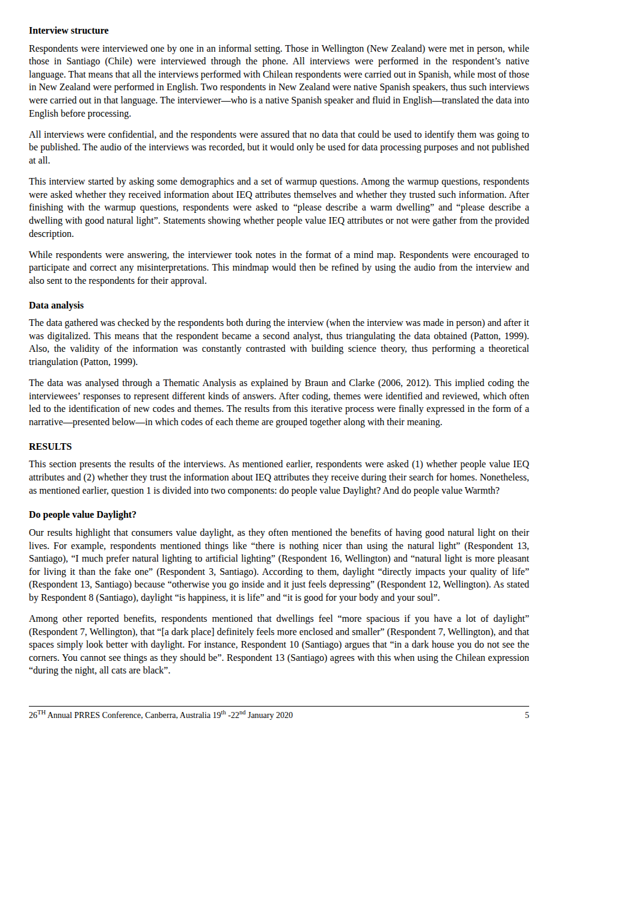Interview structure
Respondents were interviewed one by one in an informal setting. Those in Wellington (New Zealand) were met in person, while those in Santiago (Chile) were interviewed through the phone. All interviews were performed in the respondent’s native language. That means that all the interviews performed with Chilean respondents were carried out in Spanish, while most of those in New Zealand were performed in English. Two respondents in New Zealand were native Spanish speakers, thus such interviews were carried out in that language. The interviewer—who is a native Spanish speaker and fluid in English—translated the data into English before processing.
All interviews were confidential, and the respondents were assured that no data that could be used to identify them was going to be published. The audio of the interviews was recorded, but it would only be used for data processing purposes and not published at all.
This interview started by asking some demographics and a set of warmup questions. Among the warmup questions, respondents were asked whether they received information about IEQ attributes themselves and whether they trusted such information. After finishing with the warmup questions, respondents were asked to “please describe a warm dwelling” and “please describe a dwelling with good natural light”. Statements showing whether people value IEQ attributes or not were gather from the provided description.
While respondents were answering, the interviewer took notes in the format of a mind map. Respondents were encouraged to participate and correct any misinterpretations. This mindmap would then be refined by using the audio from the interview and also sent to the respondents for their approval.
Data analysis
The data gathered was checked by the respondents both during the interview (when the interview was made in person) and after it was digitalized. This means that the respondent became a second analyst, thus triangulating the data obtained (Patton, 1999). Also, the validity of the information was constantly contrasted with building science theory, thus performing a theoretical triangulation (Patton, 1999).
The data was analysed through a Thematic Analysis as explained by Braun and Clarke (2006, 2012). This implied coding the interviewees’ responses to represent different kinds of answers. After coding, themes were identified and reviewed, which often led to the identification of new codes and themes. The results from this iterative process were finally expressed in the form of a narrative—presented below—in which codes of each theme are grouped together along with their meaning.
RESULTS
This section presents the results of the interviews. As mentioned earlier, respondents were asked (1) whether people value IEQ attributes and (2) whether they trust the information about IEQ attributes they receive during their search for homes. Nonetheless, as mentioned earlier, question 1 is divided into two components: do people value Daylight? And do people value Warmth?
Do people value Daylight?
Our results highlight that consumers value daylight, as they often mentioned the benefits of having good natural light on their lives. For example, respondents mentioned things like “there is nothing nicer than using the natural light” (Respondent 13, Santiago), “I much prefer natural lighting to artificial lighting” (Respondent 16, Wellington) and “natural light is more pleasant for living it than the fake one” (Respondent 3, Santiago). According to them, daylight “directly impacts your quality of life” (Respondent 13, Santiago) because “otherwise you go inside and it just feels depressing” (Respondent 12, Wellington). As stated by Respondent 8 (Santiago), daylight “is happiness, it is life” and “it is good for your body and your soul”.
Among other reported benefits, respondents mentioned that dwellings feel “more spacious if you have a lot of daylight” (Respondent 7, Wellington), that “[a dark place] definitely feels more enclosed and smaller” (Respondent 7, Wellington), and that spaces simply look better with daylight. For instance, Respondent 10 (Santiago) argues that “in a dark house you do not see the corners. You cannot see things as they should be”. Respondent 13 (Santiago) agrees with this when using the Chilean expression “during the night, all cats are black”.
26TH Annual PRRES Conference, Canberra, Australia 19th -22nd January 2020 5